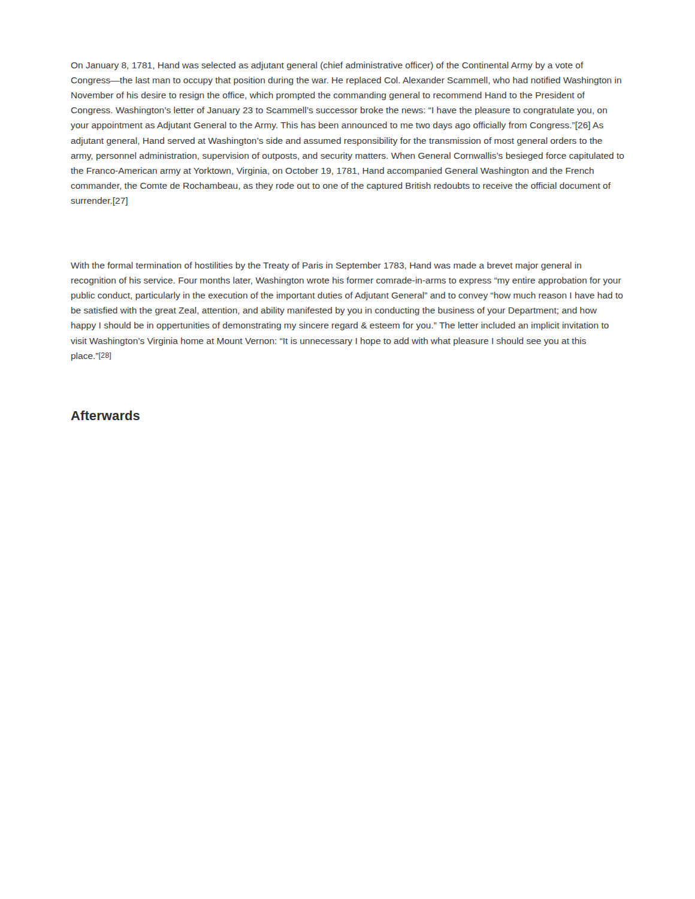On January 8, 1781, Hand was selected as adjutant general (chief administrative officer) of the Continental Army by a vote of Congress—the last man to occupy that position during the war. He replaced Col. Alexander Scammell, who had notified Washington in November of his desire to resign the office, which prompted the commanding general to recommend Hand to the President of Congress. Washington’s letter of January 23 to Scammell’s successor broke the news: “I have the pleasure to congratulate you, on your appointment as Adjutant General to the Army. This has been announced to me two days ago officially from Congress.”[26] As adjutant general, Hand served at Washington’s side and assumed responsibility for the transmission of most general orders to the army, personnel administration, supervision of outposts, and security matters. When General Cornwallis’s besieged force capitulated to the Franco-American army at Yorktown, Virginia, on October 19, 1781, Hand accompanied General Washington and the French commander, the Comte de Rochambeau, as they rode out to one of the captured British redoubts to receive the official document of surrender.[27]
With the formal termination of hostilities by the Treaty of Paris in September 1783, Hand was made a brevet major general in recognition of his service. Four months later, Washington wrote his former comrade-in-arms to express “my entire approbation for your public conduct, particularly in the execution of the important duties of Adjutant General” and to convey “how much reason I have had to be satisfied with the great Zeal, attention, and ability manifested by you in conducting the business of your Department; and how happy I should be in oppertunities of demonstrating my sincere regard & esteem for you.” The letter included an implicit invitation to visit Washington’s Virginia home at Mount Vernon: “It is unnecessary I hope to add with what pleasure I should see you at this place.”[28]
Afterwards